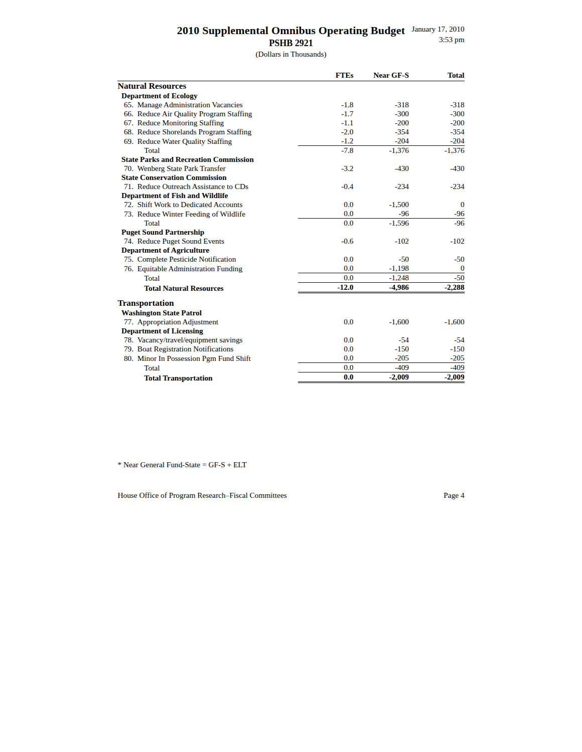January 17, 2010
3:53 pm
2010 Supplemental Omnibus Operating Budget
PSHB 2921
(Dollars in Thousands)
| | FTEs | Near GF-S | Total |
| --- | --- | --- | --- |
| Natural Resources |
| Department of Ecology |
| 65. Manage Administration Vacancies | -1.8 | -318 | -318 |
| 66. Reduce Air Quality Program Staffing | -1.7 | -300 | -300 |
| 67. Reduce Monitoring Staffing | -1.1 | -200 | -200 |
| 68. Reduce Shorelands Program Staffing | -2.0 | -354 | -354 |
| 69. Reduce Water Quality Staffing | -1.2 | -204 | -204 |
| Total | -7.8 | -1,376 | -1,376 |
| State Parks and Recreation Commission |
| 70. Wenberg State Park Transfer | -3.2 | -430 | -430 |
| State Conservation Commission |
| 71. Reduce Outreach Assistance to CDs | -0.4 | -234 | -234 |
| Department of Fish and Wildlife |
| 72. Shift Work to Dedicated Accounts | 0.0 | -1,500 | 0 |
| 73. Reduce Winter Feeding of Wildlife | 0.0 | -96 | -96 |
| Total | 0.0 | -1,596 | -96 |
| Puget Sound Partnership |
| 74. Reduce Puget Sound Events | -0.6 | -102 | -102 |
| Department of Agriculture |
| 75. Complete Pesticide Notification | 0.0 | -50 | -50 |
| 76. Equitable Administration Funding | 0.0 | -1,198 | 0 |
| Total | 0.0 | -1,248 | -50 |
| Total Natural Resources | -12.0 | -4,986 | -2,288 |
| Transportation |
| Washington State Patrol |
| 77. Appropriation Adjustment | 0.0 | -1,600 | -1,600 |
| Department of Licensing |
| 78. Vacancy/travel/equipment savings | 0.0 | -54 | -54 |
| 79. Boat Registration Notifications | 0.0 | -150 | -150 |
| 80. Minor In Possession Pgm Fund Shift | 0.0 | -205 | -205 |
| Total | 0.0 | -409 | -409 |
| Total Transportation | 0.0 | -2,009 | -2,009 |
* Near General Fund-State = GF-S + ELT
House Office of Program Research–Fiscal Committees Page 4